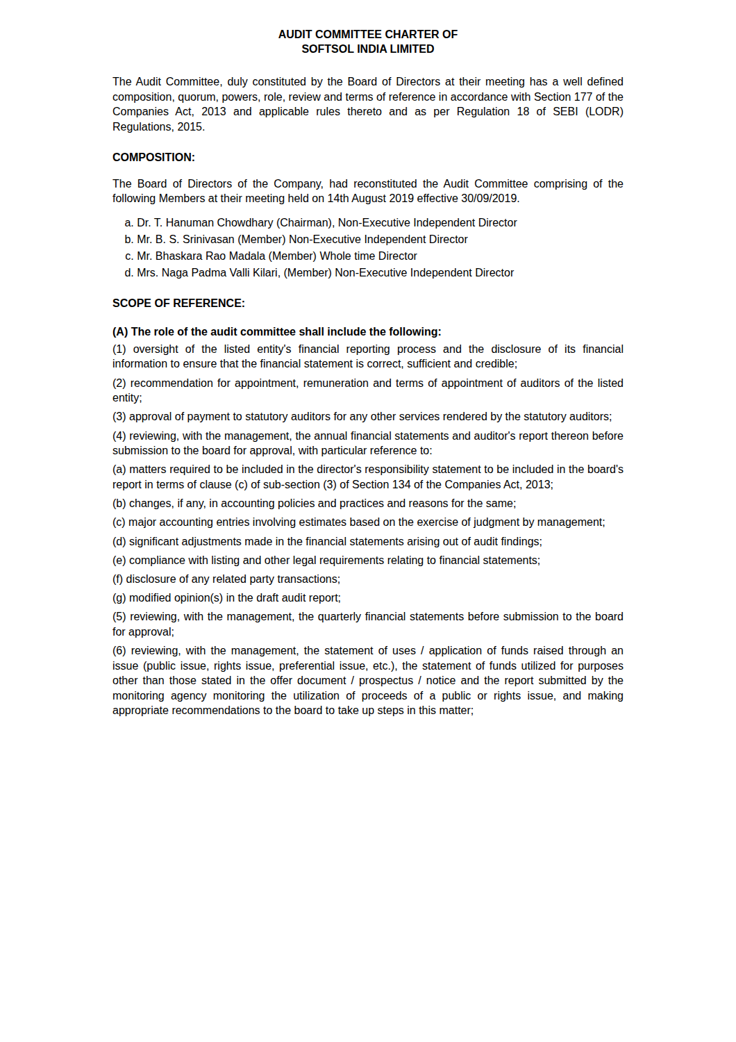AUDIT COMMITTEE CHARTER OF
SOFTSOL INDIA LIMITED
The Audit Committee, duly constituted by the Board of Directors at their meeting has a well defined composition, quorum, powers, role, review and terms of reference in accordance with Section 177 of the Companies Act, 2013 and applicable rules thereto and as per Regulation 18 of SEBI (LODR) Regulations, 2015.
COMPOSITION:
The Board of Directors of the Company, had reconstituted the Audit Committee comprising of the following Members at their meeting held on 14th August 2019 effective 30/09/2019.
Dr. T. Hanuman Chowdhary (Chairman), Non-Executive Independent Director
Mr. B. S. Srinivasan (Member) Non-Executive Independent Director
Mr. Bhaskara Rao Madala (Member) Whole time Director
Mrs. Naga Padma Valli Kilari, (Member) Non-Executive Independent Director
SCOPE OF REFERENCE:
(A) The role of the audit committee shall include the following:
(1) oversight of the listed entity's financial reporting process and the disclosure of its financial information to ensure that the financial statement is correct, sufficient and credible;
(2) recommendation for appointment, remuneration and terms of appointment of auditors of the listed entity;
(3) approval of payment to statutory auditors for any other services rendered by the statutory auditors;
(4) reviewing, with the management, the annual financial statements and auditor's report thereon before submission to the board for approval, with particular reference to:
(a) matters required to be included in the director's responsibility statement to be included in the board's report in terms of clause (c) of sub-section (3) of Section 134 of the Companies Act, 2013;
(b) changes, if any, in accounting policies and practices and reasons for the same;
(c) major accounting entries involving estimates based on the exercise of judgment by management;
(d) significant adjustments made in the financial statements arising out of audit findings;
(e) compliance with listing and other legal requirements relating to financial statements;
(f) disclosure of any related party transactions;
(g) modified opinion(s) in the draft audit report;
(5) reviewing, with the management, the quarterly financial statements before submission to the board for approval;
(6) reviewing, with the management, the statement of uses / application of funds raised through an issue (public issue, rights issue, preferential issue, etc.), the statement of funds utilized for purposes other than those stated in the offer document / prospectus / notice and the report submitted by the monitoring agency monitoring the utilization of proceeds of a public or rights issue, and making appropriate recommendations to the board to take up steps in this matter;